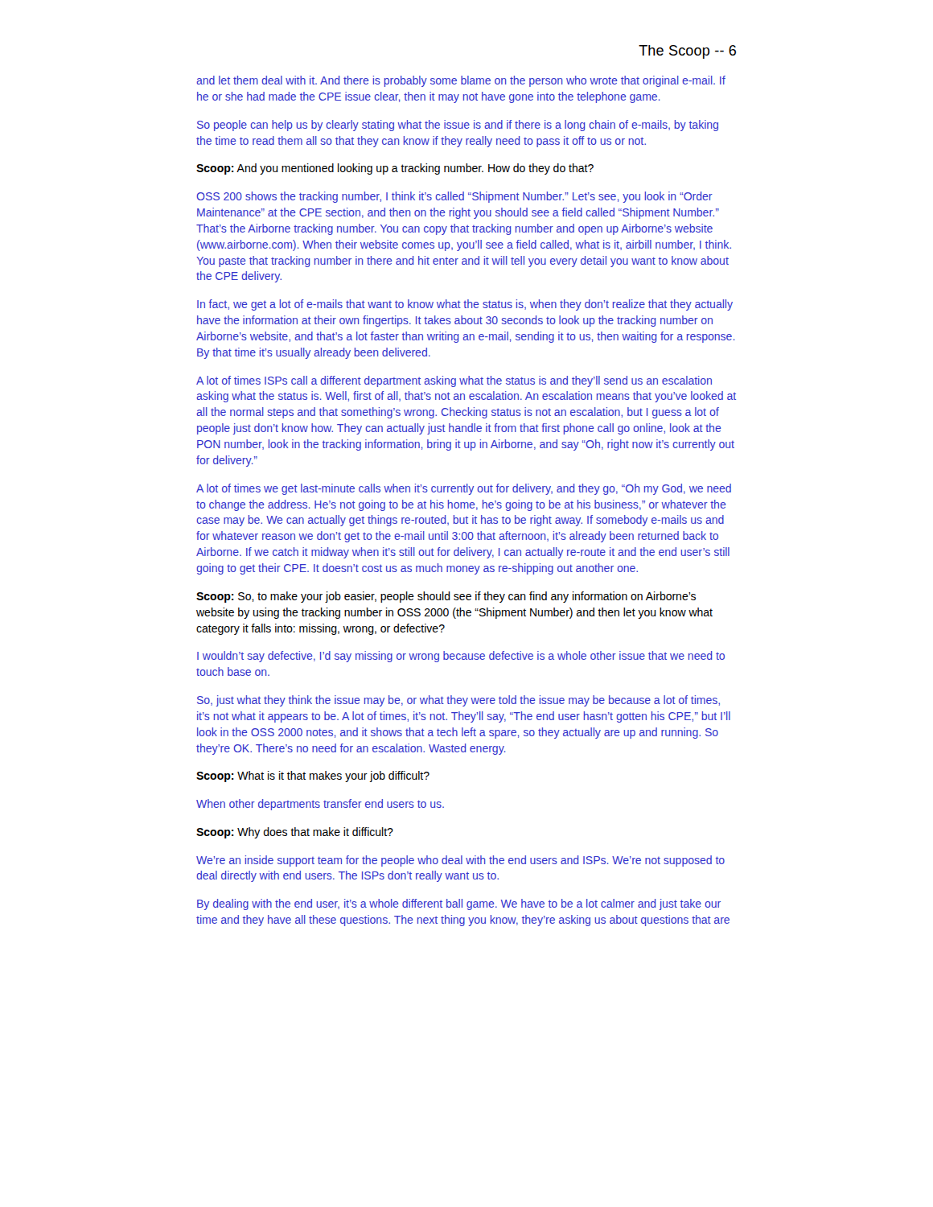The Scoop -- 6
and let them deal with it. And there is probably some blame on the person who wrote that original e-mail. If he or she had made the CPE issue clear, then it may not have gone into the telephone game.
So people can help us by clearly stating what the issue is and if there is a long chain of e-mails, by taking the time to read them all so that they can know if they really need to pass it off to us or not.
Scoop: And you mentioned looking up a tracking number. How do they do that?
OSS 200 shows the tracking number, I think it’s called “Shipment Number.” Let’s see, you look in “Order Maintenance” at the CPE section, and then on the right you should see a field called “Shipment Number.” That’s the Airborne tracking number. You can copy that tracking number and open up Airborne’s website (www.airborne.com). When their website comes up, you’ll see a field called, what is it, airbill number, I think. You paste that tracking number in there and hit enter and it will tell you every detail you want to know about the CPE delivery.
In fact, we get a lot of e-mails that want to know what the status is, when they don’t realize that they actually have the information at their own fingertips. It takes about 30 seconds to look up the tracking number on Airborne’s website, and that’s a lot faster than writing an e-mail, sending it to us, then waiting for a response. By that time it’s usually already been delivered.
A lot of times ISPs call a different department asking what the status is and they’ll send us an escalation asking what the status is. Well, first of all, that’s not an escalation. An escalation means that you’ve looked at all the normal steps and that something’s wrong. Checking status is not an escalation, but I guess a lot of people just don’t know how. They can actually just handle it from that first phone call go online, look at the PON number, look in the tracking information, bring it up in Airborne, and say “Oh, right now it’s currently out for delivery.”
A lot of times we get last-minute calls when it’s currently out for delivery, and they go, “Oh my God, we need to change the address. He’s not going to be at his home, he’s going to be at his business,” or whatever the case may be. We can actually get things re-routed, but it has to be right away. If somebody e-mails us and for whatever reason we don’t get to the e-mail until 3:00 that afternoon, it’s already been returned back to Airborne. If we catch it midway when it’s still out for delivery, I can actually re-route it and the end user’s still going to get their CPE. It doesn’t cost us as much money as re-shipping out another one.
Scoop: So, to make your job easier, people should see if they can find any information on Airborne’s website by using the tracking number in OSS 2000 (the “Shipment Number) and then let you know what category it falls into: missing, wrong, or defective?
I wouldn’t say defective, I’d say missing or wrong because defective is a whole other issue that we need to touch base on.
So, just what they think the issue may be, or what they were told the issue may be because a lot of times, it’s not what it appears to be. A lot of times, it’s not. They’ll say, “The end user hasn’t gotten his CPE,” but I’ll look in the OSS 2000 notes, and it shows that a tech left a spare, so they actually are up and running. So they’re OK. There’s no need for an escalation. Wasted energy.
Scoop: What is it that makes your job difficult?
When other departments transfer end users to us.
Scoop: Why does that make it difficult?
We’re an inside support team for the people who deal with the end users and ISPs. We’re not supposed to deal directly with end users. The ISPs don’t really want us to.
By dealing with the end user, it’s a whole different ball game. We have to be a lot calmer and just take our time and they have all these questions. The next thing you know, they’re asking us about questions that are